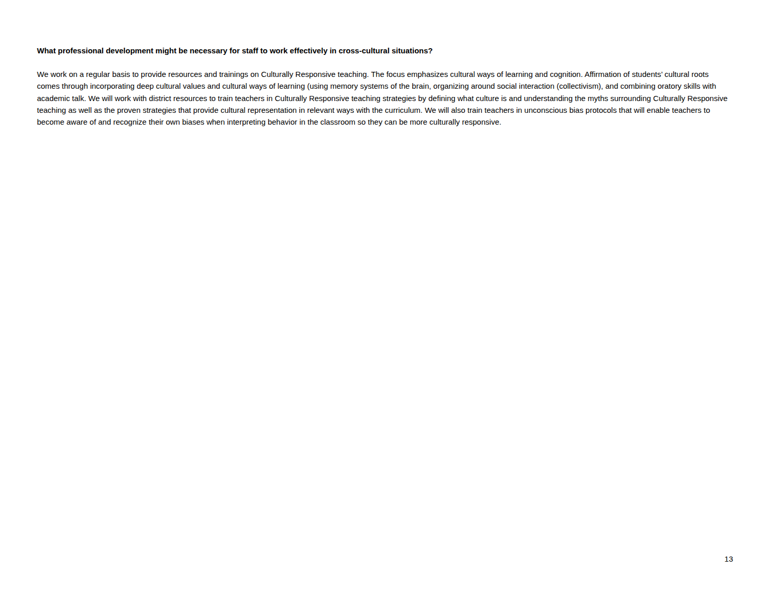What professional development might be necessary for staff to work effectively in cross-cultural situations?
We work on a regular basis to provide resources and trainings on Culturally Responsive teaching. The focus emphasizes cultural ways of learning and cognition. Affirmation of students’ cultural roots comes through incorporating deep cultural values and cultural ways of learning (using memory systems of the brain, organizing around social interaction (collectivism), and combining oratory skills with academic talk. We will work with district resources to train teachers in Culturally Responsive teaching strategies by defining what culture is and understanding the myths surrounding Culturally Responsive teaching as well as the proven strategies that provide cultural representation in relevant ways with the curriculum. We will also train teachers in unconscious bias protocols that will enable teachers to become aware of and recognize their own biases when interpreting behavior in the classroom so they can be more culturally responsive.
13